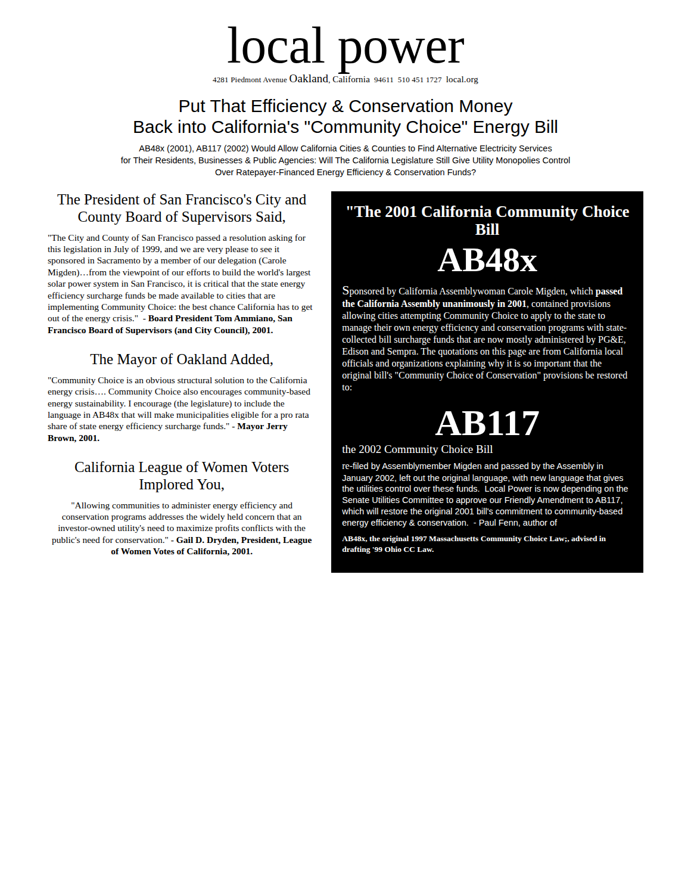local power
4281 Piedmont Avenue Oakland, California 94611 510 451 1727 local.org
Put That Efficiency & Conservation Money
Back into California's "Community Choice" Energy Bill
AB48x (2001), AB117 (2002) Would Allow California Cities & Counties to Find Alternative Electricity Services
for Their Residents, Businesses & Public Agencies: Will The California Legislature Still Give Utility Monopolies Control
Over Ratepayer-Financed Energy Efficiency & Conservation Funds?
The President of San Francisco's City and County Board of Supervisors Said,
"The City and County of San Francisco passed a resolution asking for this legislation in July of 1999, and we are very please to see it sponsored in Sacramento by a member of our delegation (Carole Migden)…from the viewpoint of our efforts to build the world's largest solar power system in San Francisco, it is critical that the state energy efficiency surcharge funds be made available to cities that are implementing Community Choice: the best chance California has to get out of the energy crisis." - Board President Tom Ammiano, San Francisco Board of Supervisors (and City Council), 2001.
The Mayor of Oakland Added,
"Community Choice is an obvious structural solution to the California energy crisis…. Community Choice also encourages community-based energy sustainability. I encourage (the legislature) to include the language in AB48x that will make municipalities eligible for a pro rata share of state energy efficiency surcharge funds." - Mayor Jerry Brown, 2001.
California League of Women Voters Implored You,
"Allowing communities to administer energy efficiency and conservation programs addresses the widely held concern that an investor-owned utility's need to maximize profits conflicts with the public's need for conservation." - Gail D. Dryden, President, League of Women Votes of California, 2001.
"The 2001 California Community Choice Bill
AB48x
Sponsored by California Assemblywoman Carole Migden, which passed the California Assembly unanimously in 2001, contained provisions allowing cities attempting Community Choice to apply to the state to manage their own energy efficiency and conservation programs with state-collected bill surcharge funds that are now mostly administered by PG&E, Edison and Sempra. The quotations on this page are from California local officials and organizations explaining why it is so important that the original bill's "Community Choice of Conservation" provisions be restored to:
AB117
the 2002 Community Choice Bill
re-filed by Assemblymember Migden and passed by the Assembly in January 2002, left out the original language, with new language that gives the utilities control over these funds. Local Power is now depending on the Senate Utilities Committee to approve our Friendly Amendment to AB117, which will restore the original 2001 bill's commitment to community-based energy efficiency & conservation. - Paul Fenn, author of
AB48x, the original 1997 Massachusetts Community Choice Law;, advised in drafting '99 Ohio CC Law.